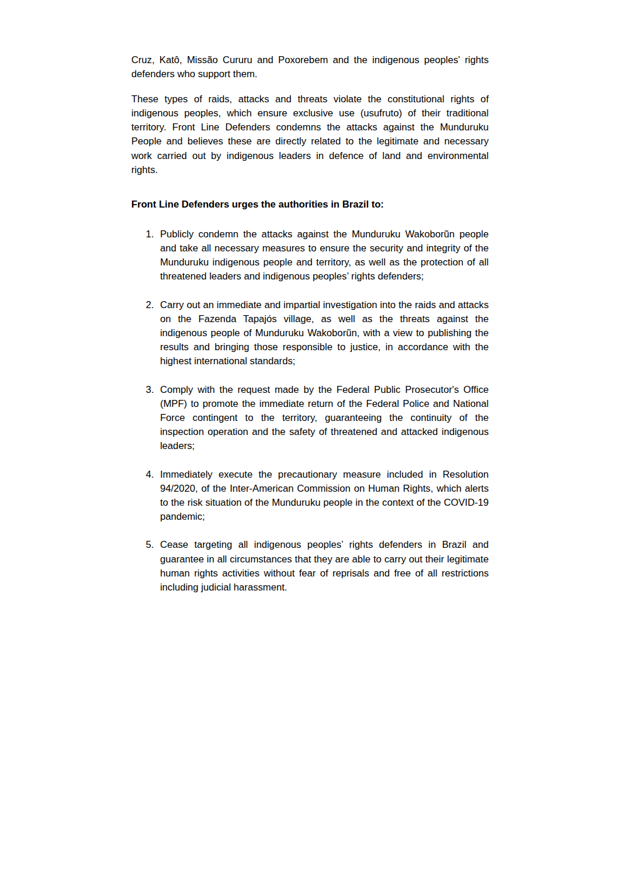Cruz, Katô, Missão Cururu and Poxorebem and the indigenous peoples' rights defenders who support them.
These types of raids, attacks and threats violate the constitutional rights of indigenous peoples, which ensure exclusive use (usufruto) of their traditional territory. Front Line Defenders condemns the attacks against the Munduruku People and believes these are directly related to the legitimate and necessary work carried out by indigenous leaders in defence of land and environmental rights.
Front Line Defenders urges the authorities in Brazil to:
Publicly condemn the attacks against the Munduruku Wakoborũn people and take all necessary measures to ensure the security and integrity of the Munduruku indigenous people and territory, as well as the protection of all threatened leaders and indigenous peoples’ rights defenders;
Carry out an immediate and impartial investigation into the raids and attacks on the Fazenda Tapajós village, as well as the threats against the indigenous people of Munduruku Wakoborũn, with a view to publishing the results and bringing those responsible to justice, in accordance with the highest international standards;
Comply with the request made by the Federal Public Prosecutor's Office (MPF) to promote the immediate return of the Federal Police and National Force contingent to the territory, guaranteeing the continuity of the inspection operation and the safety of threatened and attacked indigenous leaders;
Immediately execute the precautionary measure included in Resolution 94/2020, of the Inter-American Commission on Human Rights, which alerts to the risk situation of the Munduruku people in the context of the COVID-19 pandemic;
Cease targeting all indigenous peoples’ rights defenders in Brazil and guarantee in all circumstances that they are able to carry out their legitimate human rights activities without fear of reprisals and free of all restrictions including judicial harassment.